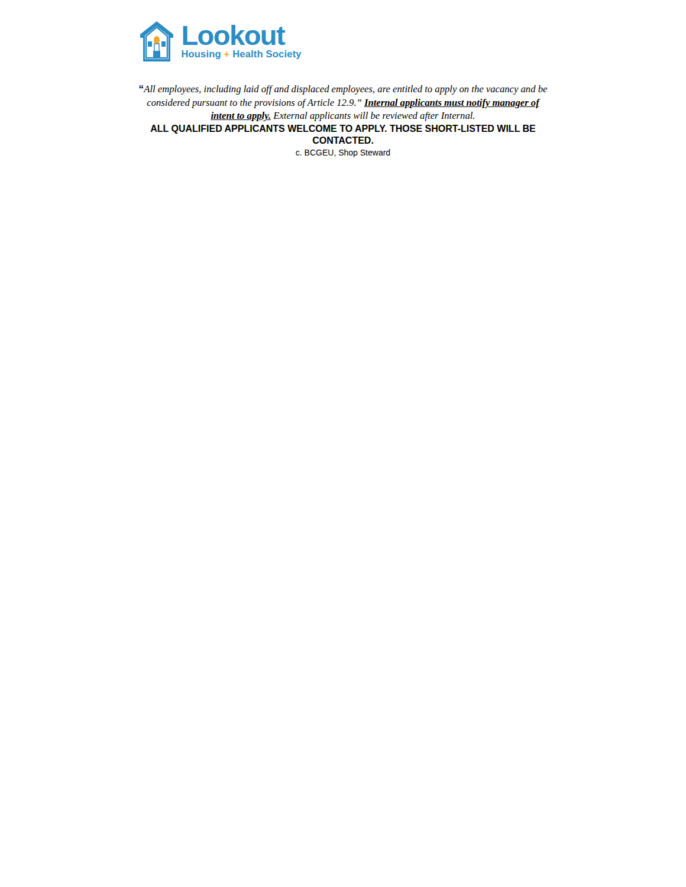Lookout
Housing + Health Society
“All employees, including laid off and displaced employees, are entitled to apply on the vacancy and be considered pursuant to the provisions of Article 12.9.” Internal applicants must notify manager of intent to apply. External applicants will be reviewed after Internal.
ALL QUALIFIED APPLICANTS WELCOME TO APPLY. THOSE SHORT-LISTED WILL BE CONTACTED.
c. BCGEU, Shop Steward